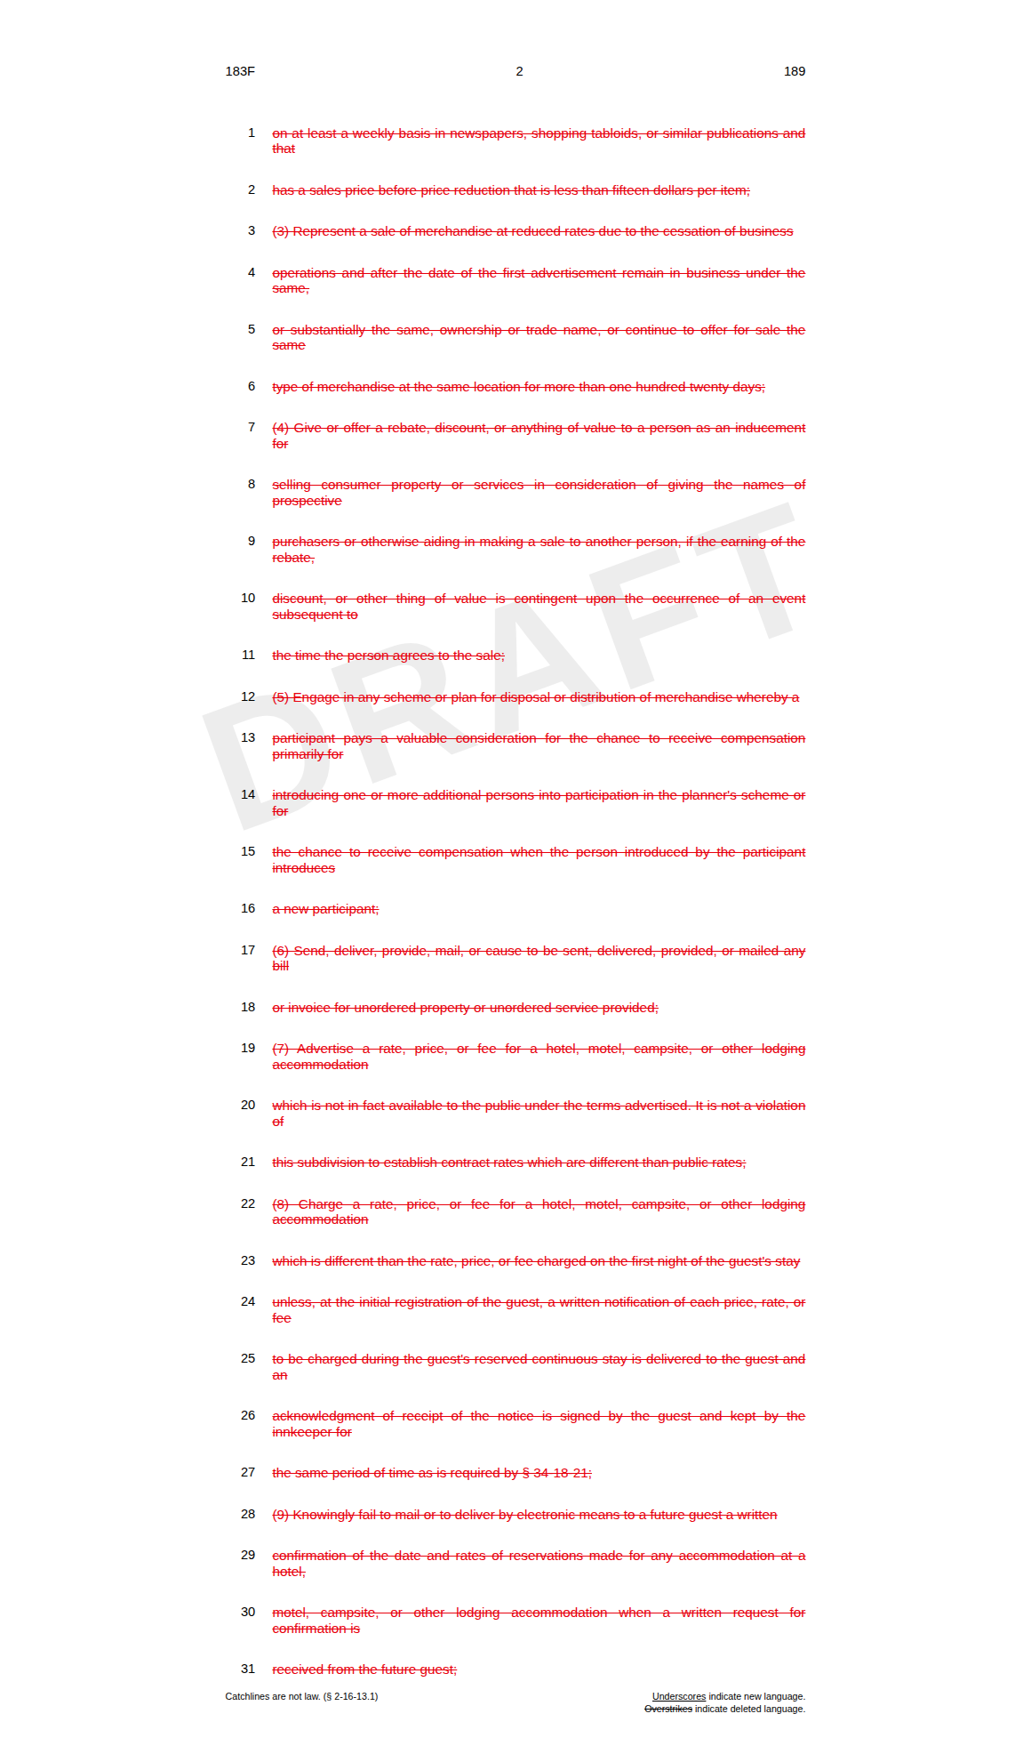183F
2
189
DRAFT
on at least a weekly basis in newspapers, shopping tabloids, or similar publications and that
has a sales price before price reduction that is less than fifteen dollars per item;
(3) Represent a sale of merchandise at reduced rates due to the cessation of business
operations and after the date of the first advertisement remain in business under the same,
or substantially the same, ownership or trade name, or continue to offer for sale the same
type of merchandise at the same location for more than one hundred twenty days;
(4) Give or offer a rebate, discount, or anything of value to a person as an inducement for
selling consumer property or services in consideration of giving the names of prospective
purchasers or otherwise aiding in making a sale to another person, if the earning of the rebate,
discount, or other thing of value is contingent upon the occurrence of an event subsequent to
the time the person agrees to the sale;
(5) Engage in any scheme or plan for disposal or distribution of merchandise whereby a
participant pays a valuable consideration for the chance to receive compensation primarily for
introducing one or more additional persons into participation in the planner's scheme or for
the chance to receive compensation when the person introduced by the participant introduces
a new participant;
(6) Send, deliver, provide, mail, or cause to be sent, delivered, provided, or mailed any bill
or invoice for unordered property or unordered service provided;
(7) Advertise a rate, price, or fee for a hotel, motel, campsite, or other lodging accommodation
which is not in fact available to the public under the terms advertised. It is not a violation of
this subdivision to establish contract rates which are different than public rates;
(8) Charge a rate, price, or fee for a hotel, motel, campsite, or other lodging accommodation
which is different than the rate, price, or fee charged on the first night of the guest's stay
unless, at the initial registration of the guest, a written notification of each price, rate, or fee
to be charged during the guest's reserved continuous stay is delivered to the guest and an
acknowledgment of receipt of the notice is signed by the guest and kept by the innkeeper for
the same period of time as is required by § 34-18-21;
(9) Knowingly fail to mail or to deliver by electronic means to a future guest a written
confirmation of the date and rates of reservations made for any accommodation at a hotel,
motel, campsite, or other lodging accommodation when a written request for confirmation is
received from the future guest;
Catchlines are not law. (§ 2-16-13.1)
Underscores indicate new language.
Overstrikes indicate deleted language.